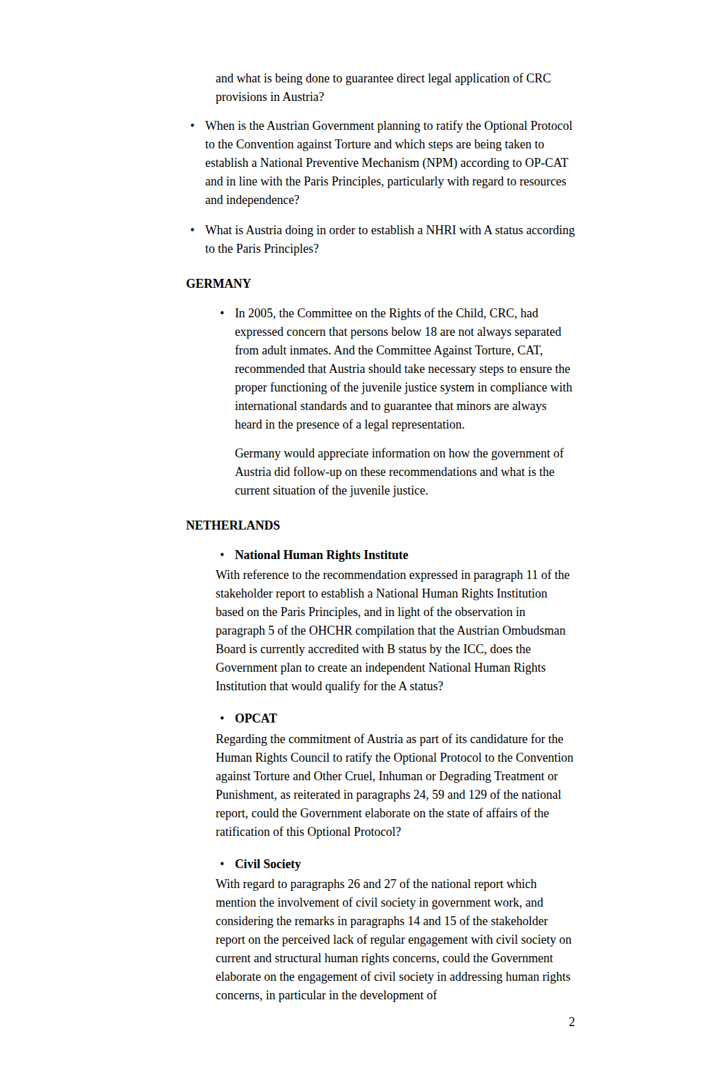and what is being done to guarantee direct legal application of CRC provisions in Austria?
When is the Austrian Government planning to ratify the Optional Protocol to the Convention against Torture and which steps are being taken to establish a National Preventive Mechanism (NPM) according to OP-CAT and in line with the Paris Principles, particularly with regard to resources and independence?
What is Austria doing in order to establish a NHRI with A status according to the Paris Principles?
GERMANY
In 2005, the Committee on the Rights of the Child, CRC, had expressed concern that persons below 18 are not always separated from adult inmates. And the Committee Against Torture, CAT, recommended that Austria should take necessary steps to ensure the proper functioning of the juvenile justice system in compliance with international standards and to guarantee that minors are always heard in the presence of a legal representation.
Germany would appreciate information on how the government of Austria did follow-up on these recommendations and what is the current situation of the juvenile justice.
NETHERLANDS
National Human Rights Institute
With reference to the recommendation expressed in paragraph 11 of the stakeholder report to establish a National Human Rights Institution based on the Paris Principles, and in light of the observation in paragraph 5 of the OHCHR compilation that the Austrian Ombudsman Board is currently accredited with B status by the ICC, does the Government plan to create an independent National Human Rights Institution that would qualify for the A status?
OPCAT
Regarding the commitment of Austria as part of its candidature for the Human Rights Council to ratify the Optional Protocol to the Convention against Torture and Other Cruel, Inhuman or Degrading Treatment or Punishment, as reiterated in paragraphs 24, 59 and 129 of the national report, could the Government elaborate on the state of affairs of the ratification of this Optional Protocol?
Civil Society
With regard to paragraphs 26 and 27 of the national report which mention the involvement of civil society in government work, and considering the remarks in paragraphs 14 and 15 of the stakeholder report on the perceived lack of regular engagement with civil society on current and structural human rights concerns, could the Government elaborate on the engagement of civil society in addressing human rights concerns, in particular in the development of
2